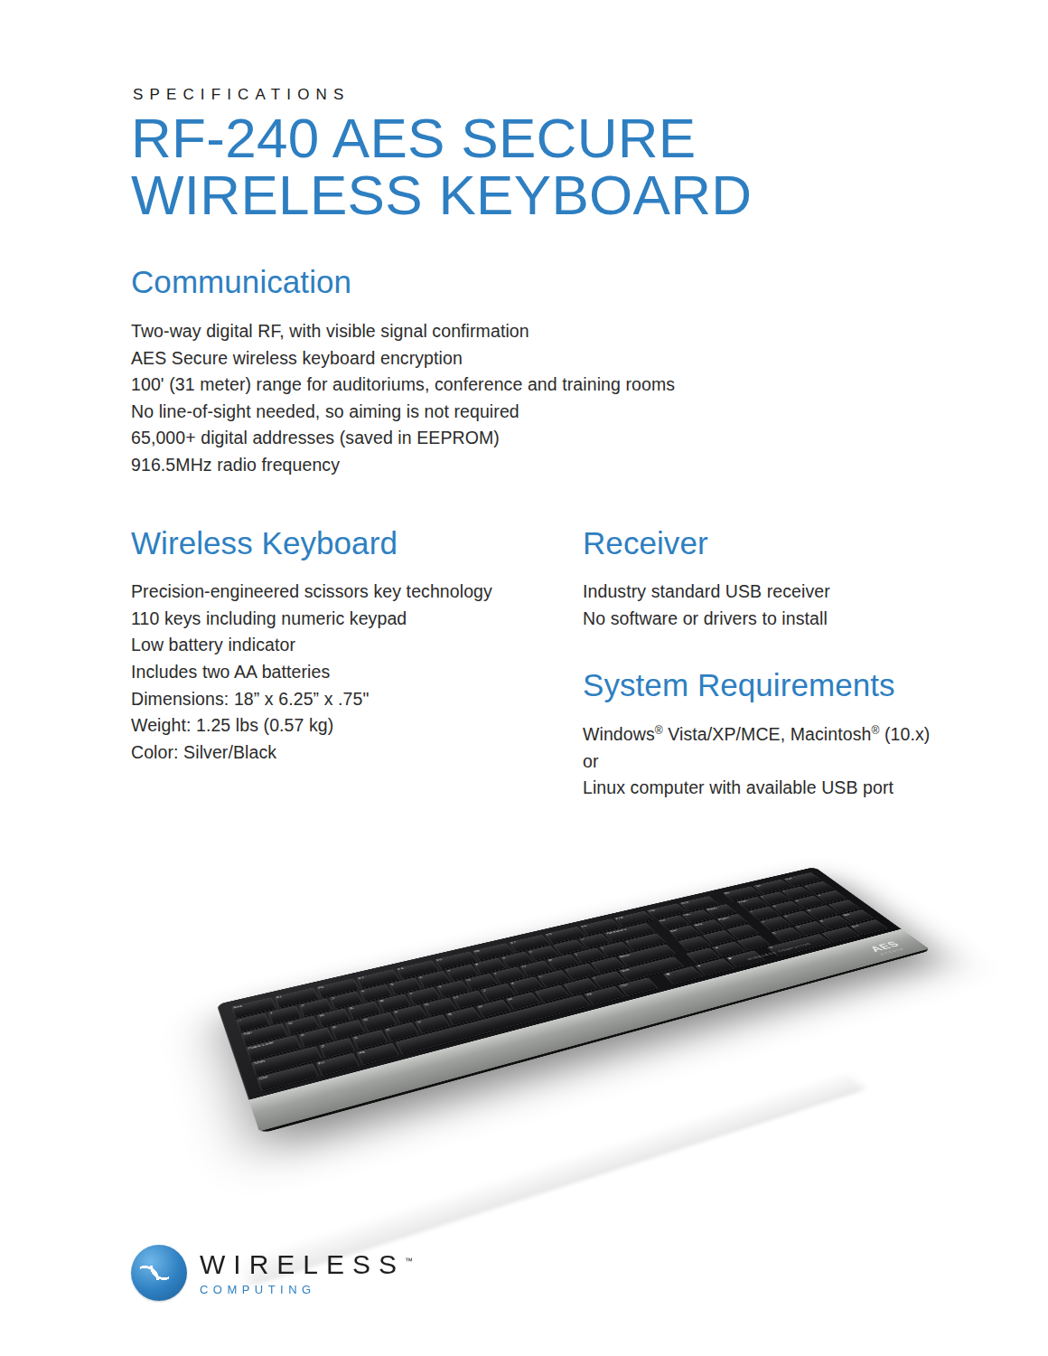Specifications
RF-240 AES Secure
Wireless Keyboard
Communication
Two-way digital RF, with visible signal confirmation
AES Secure wireless keyboard encryption
100' (31 meter) range for auditoriums, conference and training rooms
No line-of-sight needed, so aiming is not required
65,000+ digital addresses (saved in EEPROM)
916.5MHz radio frequency
Wireless Keyboard
Precision-engineered scissors key technology
110 keys including numeric keypad
Low battery indicator
Includes two AA batteries
Dimensions: 18” x 6.25” x .75"
Weight: 1.25 lbs (0.57 kg)
Color: Silver/Black
Receiver
Industry standard USB receiver
No software or drivers to install
System Requirements
Windows® Vista/XP/MCE, Macintosh® (10.x) or
Linux computer with available USB port
Esc
F1
F2
F3
F4
F5
F6
F7
F8
F9
F10
F11
F12
Prt
Scr
Pse
~
1
2
3
4
5
6
7
8
9
0
-
=
Backspace
Ins
Hm
PgUp
Num
/
*
-
Tab
Q
W
E
R
T
Y
U
I
O
P
[
]
\
Del
End
PgDn
7
8
9
+
Caps Lock
A
S
D
F
G
H
J
K
L
;
'
Enter
.
.
.
4
5
6
.
Shift
Z
X
C
V
B
N
M
,
.
/
Shift
.
▲
.
1
2
3
Ent
Ctrl
Fn
Alt
Alt
Ctrl
◀
▼
▶
0
.
Ent
WIRELESS COMPUTING
AES secure
WIRELESS™ COMPUTING